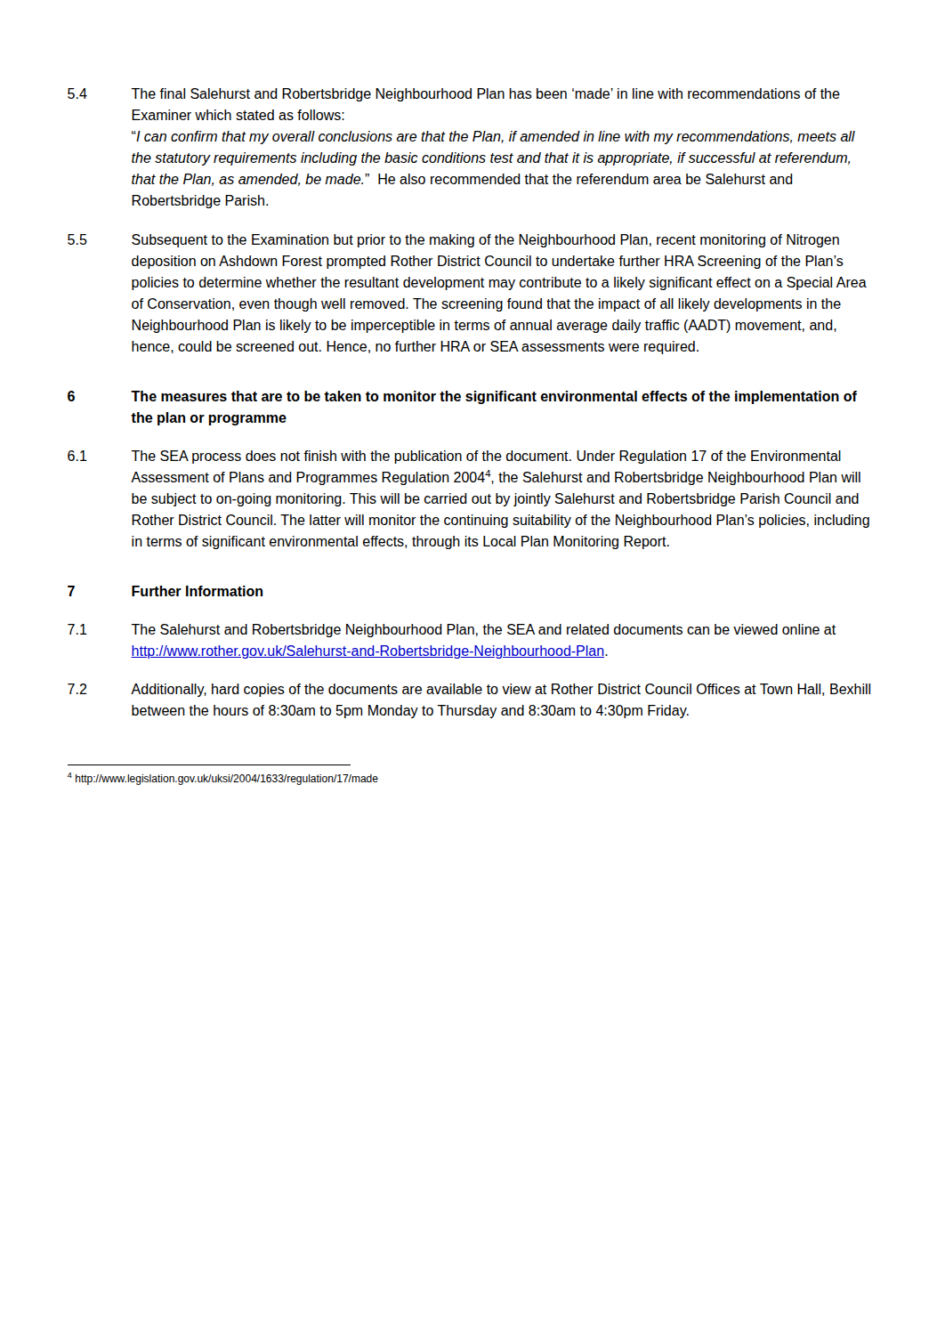5.4
The final Salehurst and Robertsbridge Neighbourhood Plan has been ‘made’ in line with recommendations of the Examiner which stated as follows:
“I can confirm that my overall conclusions are that the Plan, if amended in line with my recommendations, meets all the statutory requirements including the basic conditions test and that it is appropriate, if successful at referendum, that the Plan, as amended, be made.” He also recommended that the referendum area be Salehurst and Robertsbridge Parish.
5.5
Subsequent to the Examination but prior to the making of the Neighbourhood Plan, recent monitoring of Nitrogen deposition on Ashdown Forest prompted Rother District Council to undertake further HRA Screening of the Plan’s policies to determine whether the resultant development may contribute to a likely significant effect on a Special Area of Conservation, even though well removed. The screening found that the impact of all likely developments in the Neighbourhood Plan is likely to be imperceptible in terms of annual average daily traffic (AADT) movement, and, hence, could be screened out. Hence, no further HRA or SEA assessments were required.
6 The measures that are to be taken to monitor the significant environmental effects of the implementation of the plan or programme
6.1
The SEA process does not finish with the publication of the document. Under Regulation 17 of the Environmental Assessment of Plans and Programmes Regulation 20044, the Salehurst and Robertsbridge Neighbourhood Plan will be subject to on-going monitoring. This will be carried out by jointly Salehurst and Robertsbridge Parish Council and Rother District Council. The latter will monitor the continuing suitability of the Neighbourhood Plan’s policies, including in terms of significant environmental effects, through its Local Plan Monitoring Report.
7 Further Information
7.1
The Salehurst and Robertsbridge Neighbourhood Plan, the SEA and related documents can be viewed online at http://www.rother.gov.uk/Salehurst-and-Robertsbridge-Neighbourhood-Plan.
7.2
Additionally, hard copies of the documents are available to view at Rother District Council Offices at Town Hall, Bexhill between the hours of 8:30am to 5pm Monday to Thursday and 8:30am to 4:30pm Friday.
4 http://www.legislation.gov.uk/uksi/2004/1633/regulation/17/made